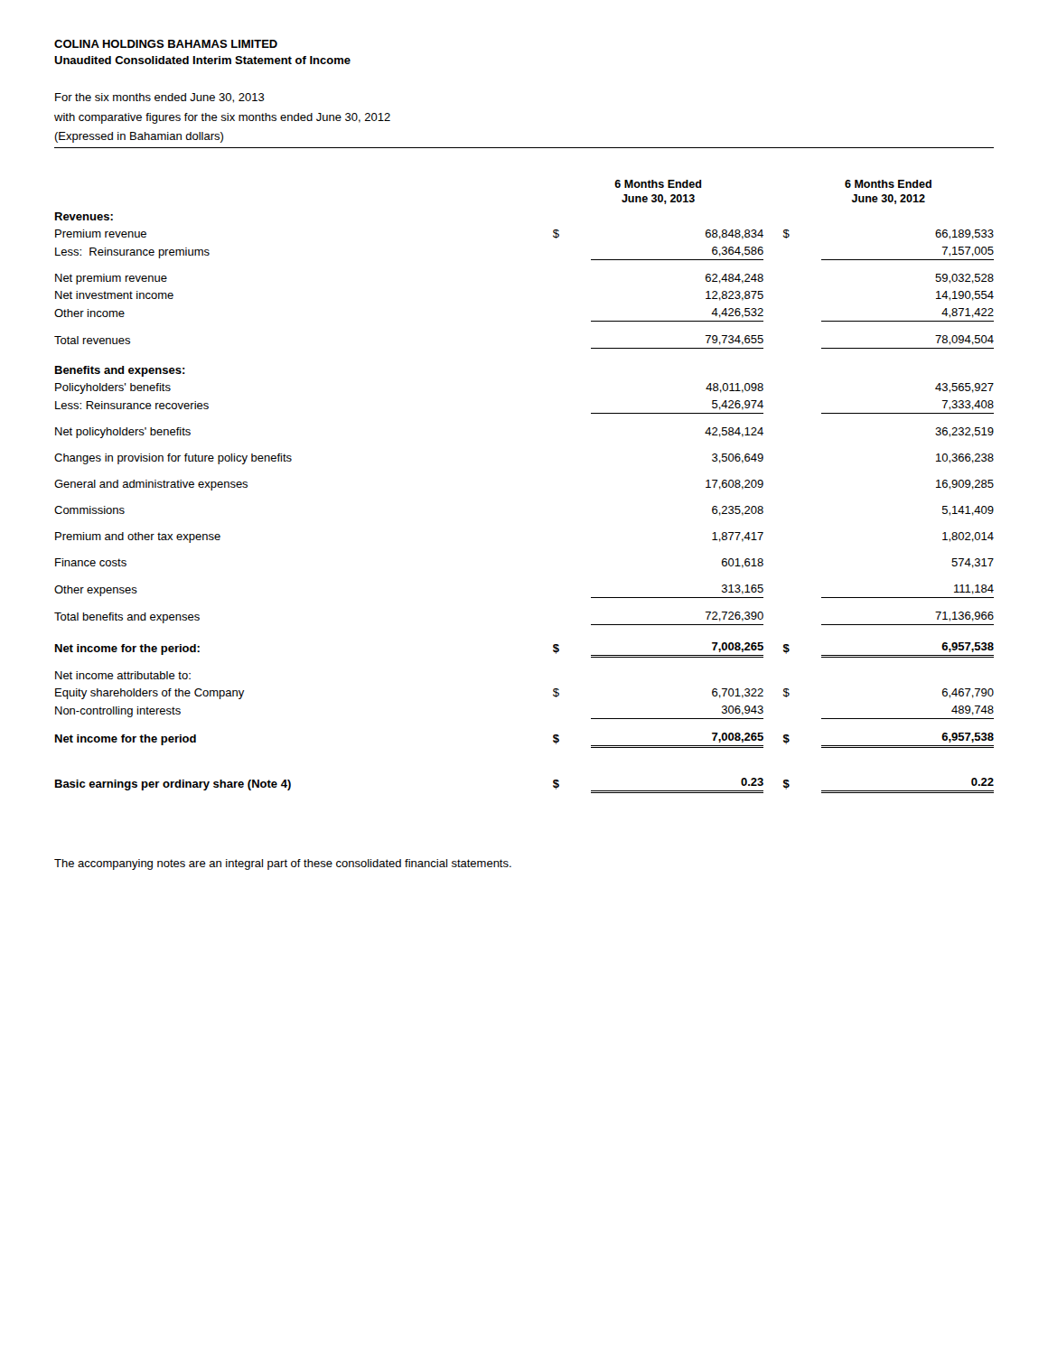COLINA HOLDINGS BAHAMAS LIMITED
Unaudited Consolidated Interim Statement of Income
For the six months ended June 30, 2013
with comparative figures for the six months ended June 30, 2012
(Expressed in Bahamian dollars)
| | 6 Months Ended June 30, 2013 | | 6 Months Ended June 30, 2012 |
| Revenues: | | | | | |
| Premium revenue | $ | 68,848,834 | | $ | 66,189,533 |
| Less: Reinsurance premiums | | 6,364,586 | | | 7,157,005 |
| Net premium revenue | | 62,484,248 | | | 59,032,528 |
| Net investment income | | 12,823,875 | | | 14,190,554 |
| Other income | | 4,426,532 | | | 4,871,422 |
| Total revenues | | 79,734,655 | | | 78,094,504 |
| Benefits and expenses: | | | | | |
| Policyholders' benefits | | 48,011,098 | | | 43,565,927 |
| Less: Reinsurance recoveries | | 5,426,974 | | | 7,333,408 |
| Net policyholders' benefits | | 42,584,124 | | | 36,232,519 |
| Changes in provision for future policy benefits | | 3,506,649 | | | 10,366,238 |
| General and administrative expenses | | 17,608,209 | | | 16,909,285 |
| Commissions | | 6,235,208 | | | 5,141,409 |
| Premium and other tax expense | | 1,877,417 | | | 1,802,014 |
| Finance costs | | 601,618 | | | 574,317 |
| Other expenses | | 313,165 | | | 111,184 |
| Total benefits and expenses | | 72,726,390 | | | 71,136,966 |
| Net income for the period: | $ | 7,008,265 | | $ | 6,957,538 |
| Net income attributable to: | | | | | |
| Equity shareholders of the Company | $ | 6,701,322 | | $ | 6,467,790 |
| Non-controlling interests | | 306,943 | | | 489,748 |
| Net income for the period | $ | 7,008,265 | | $ | 6,957,538 |
| Basic earnings per ordinary share (Note 4) | $ | 0.23 | | $ | 0.22 |
The accompanying notes are an integral part of these consolidated financial statements.